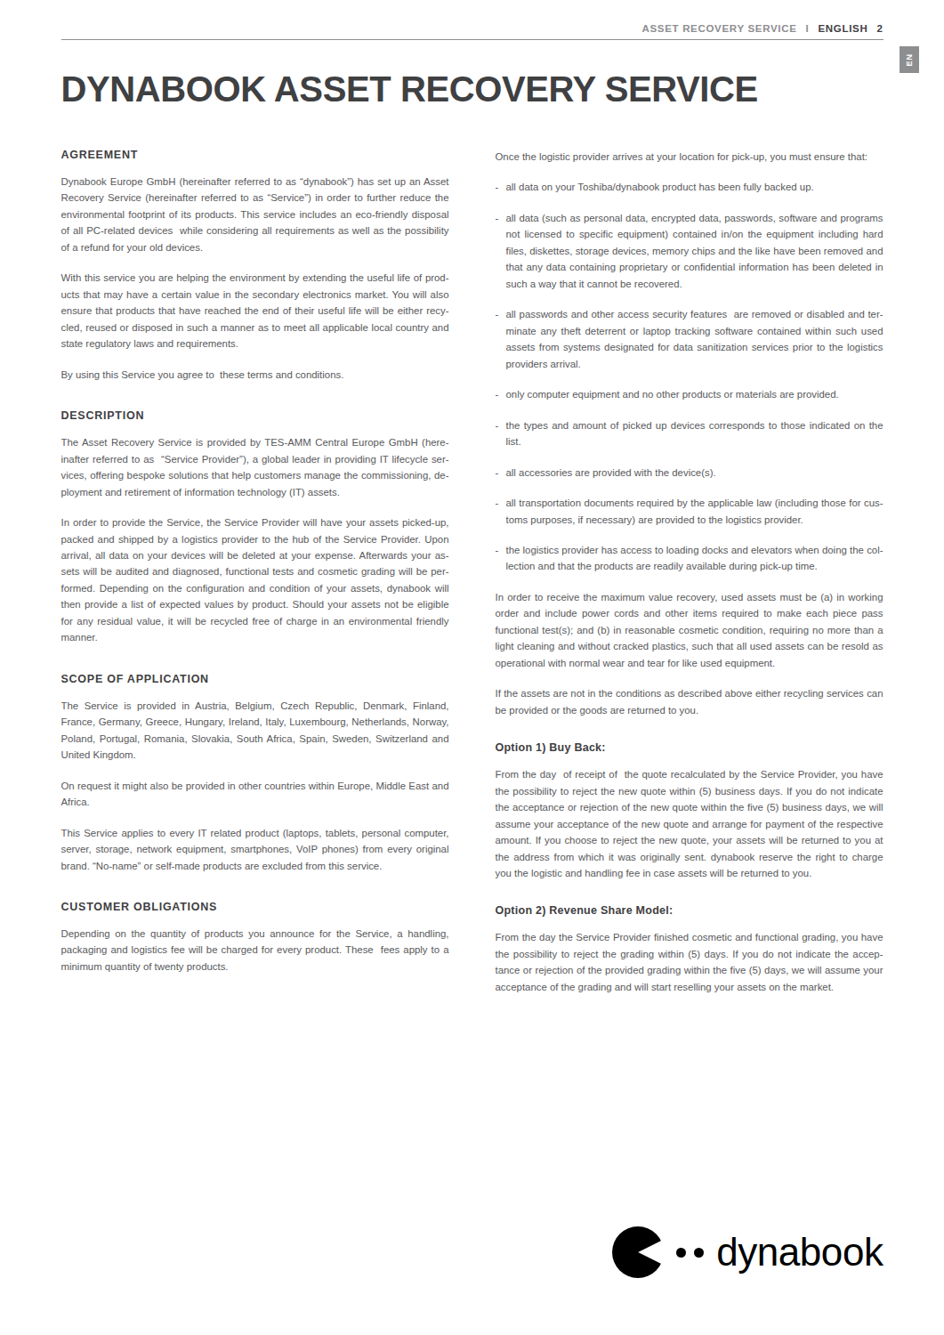ASSET RECOVERY SERVICE I ENGLISH 2
DYNABOOK ASSET RECOVERY SERVICE
EN
Agreement
Dynabook Europe GmbH (hereinafter referred to as “dynabook”) has set up an Asset Recovery Service (hereinafter referred to as “Service”) in order to further reduce the environmental footprint of its products. This service includes an eco-friendly disposal of all PC-related devices while considering all requirements as well as the possibility of a refund for your old devices.
With this service you are helping the environment by extending the useful life of products that may have a certain value in the secondary electronics market. You will also ensure that products that have reached the end of their useful life will be either recycled, reused or disposed in such a manner as to meet all applicable local country and state regulatory laws and requirements.
By using this Service you agree to these terms and conditions.
Description
The Asset Recovery Service is provided by TES-AMM Central Europe GmbH (hereinafter referred to as “Service Provider”), a global leader in providing IT lifecycle services, offering bespoke solutions that help customers manage the commissioning, deployment and retirement of information technology (IT) assets.
In order to provide the Service, the Service Provider will have your assets picked-up, packed and shipped by a logistics provider to the hub of the Service Provider. Upon arrival, all data on your devices will be deleted at your expense. Afterwards your assets will be audited and diagnosed, functional tests and cosmetic grading will be performed. Depending on the configuration and condition of your assets, dynabook will then provide a list of expected values by product. Should your assets not be eligible for any residual value, it will be recycled free of charge in an environmental friendly manner.
Scope of Application
The Service is provided in Austria, Belgium, Czech Republic, Denmark, Finland, France, Germany, Greece, Hungary, Ireland, Italy, Luxembourg, Netherlands, Norway, Poland, Portugal, Romania, Slovakia, South Africa, Spain, Sweden, Switzerland and United Kingdom.
On request it might also be provided in other countries within Europe, Middle East and Africa.
This Service applies to every IT related product (laptops, tablets, personal computer, server, storage, network equipment, smartphones, VoIP phones) from every original brand. “No-name” or self-made products are excluded from this service.
Customer Obligations
Depending on the quantity of products you announce for the Service, a handling, packaging and logistics fee will be charged for every product. These fees apply to a minimum quantity of twenty products.
Once the logistic provider arrives at your location for pick-up, you must ensure that:
all data on your Toshiba/dynabook product has been fully backed up.
all data (such as personal data, encrypted data, passwords, software and programs not licensed to specific equipment) contained in/on the equipment including hard files, diskettes, storage devices, memory chips and the like have been removed and that any data containing proprietary or confidential information has been deleted in such a way that it cannot be recovered.
all passwords and other access security features are removed or disabled and terminate any theft deterrent or laptop tracking software contained within such used assets from systems designated for data sanitization services prior to the logistics providers arrival.
only computer equipment and no other products or materials are provided.
the types and amount of picked up devices corresponds to those indicated on the list.
all accessories are provided with the device(s).
all transportation documents required by the applicable law (including those for customs purposes, if necessary) are provided to the logistics provider.
the logistics provider has access to loading docks and elevators when doing the collection and that the products are readily available during pick-up time.
In order to receive the maximum value recovery, used assets must be (a) in working order and include power cords and other items required to make each piece pass functional test(s); and (b) in reasonable cosmetic condition, requiring no more than a light cleaning and without cracked plastics, such that all used assets can be resold as operational with normal wear and tear for like used equipment.
If the assets are not in the conditions as described above either recycling services can be provided or the goods are returned to you.
Option 1) Buy Back:
From the day of receipt of the quote recalculated by the Service Provider, you have the possibility to reject the new quote within (5) business days. If you do not indicate the acceptance or rejection of the new quote within the five (5) business days, we will assume your acceptance of the new quote and arrange for payment of the respective amount. If you choose to reject the new quote, your assets will be returned to you at the address from which it was originally sent. dynabook reserve the right to charge you the logistic and handling fee in case assets will be returned to you.
Option 2) Revenue Share Model:
From the day the Service Provider finished cosmetic and functional grading, you have the possibility to reject the grading within (5) days. If you do not indicate the acceptance or rejection of the provided grading within the five (5) days, we will assume your acceptance of the grading and will start reselling your assets on the market.
dynabook